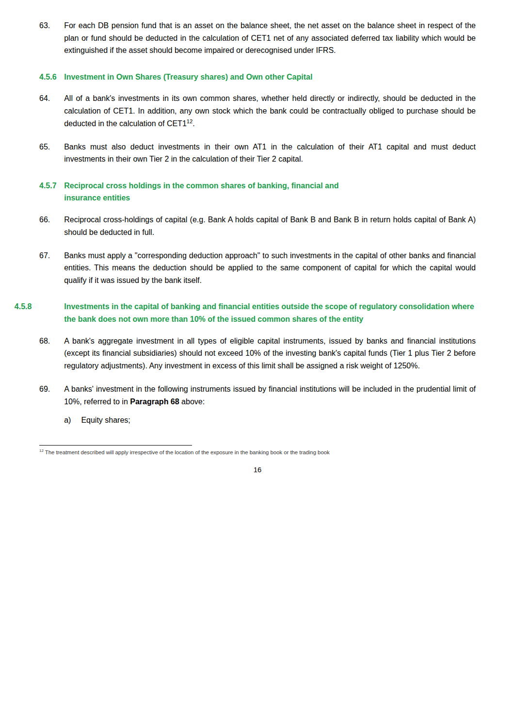For each DB pension fund that is an asset on the balance sheet, the net asset on the balance sheet in respect of the plan or fund should be deducted in the calculation of CET1 net of any associated deferred tax liability which would be extinguished if the asset should become impaired or derecognised under IFRS.
4.5.6 Investment in Own Shares (Treasury shares) and Own other Capital
All of a bank's investments in its own common shares, whether held directly or indirectly, should be deducted in the calculation of CET1. In addition, any own stock which the bank could be contractually obliged to purchase should be deducted in the calculation of CET112.
Banks must also deduct investments in their own AT1 in the calculation of their AT1 capital and must deduct investments in their own Tier 2 in the calculation of their Tier 2 capital.
4.5.7 Reciprocal cross holdings in the common shares of banking, financial and insurance entities
Reciprocal cross-holdings of capital (e.g. Bank A holds capital of Bank B and Bank B in return holds capital of Bank A) should be deducted in full.
Banks must apply a "corresponding deduction approach" to such investments in the capital of other banks and financial entities. This means the deduction should be applied to the same component of capital for which the capital would qualify if it was issued by the bank itself.
4.5.8 Investments in the capital of banking and financial entities outside the scope of regulatory consolidation where the bank does not own more than 10% of the issued common shares of the entity
A bank's aggregate investment in all types of eligible capital instruments, issued by banks and financial institutions (except its financial subsidiaries) should not exceed 10% of the investing bank's capital funds (Tier 1 plus Tier 2 before regulatory adjustments). Any investment in excess of this limit shall be assigned a risk weight of 1250%.
A banks' investment in the following instruments issued by financial institutions will be included in the prudential limit of 10%, referred to in Paragraph 68 above:
Equity shares;
12 The treatment described will apply irrespective of the location of the exposure in the banking book or the trading book
16